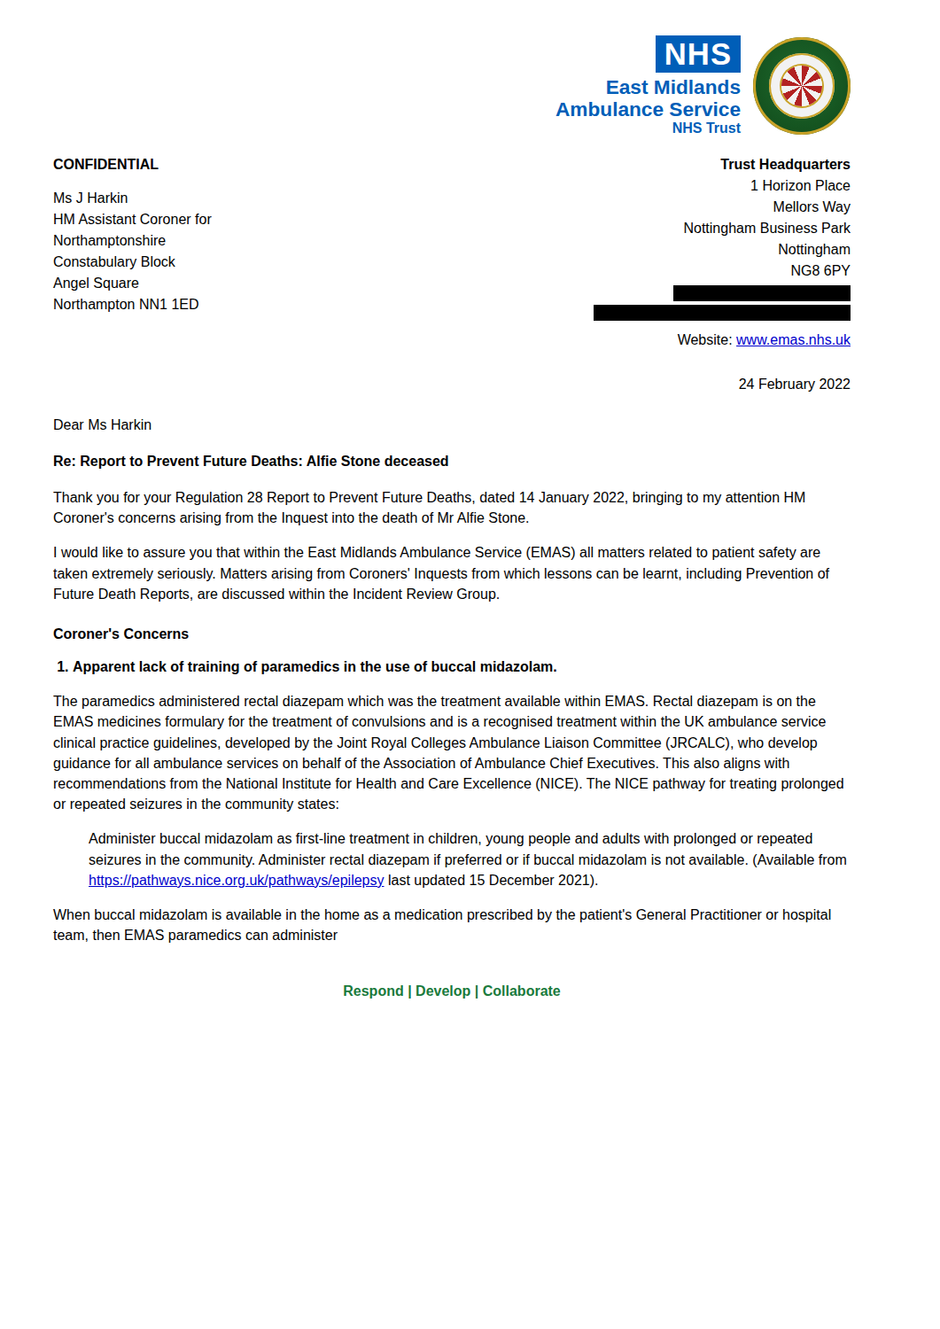NHS
East Midlands
Ambulance Service
NHS Trust
CONFIDENTIAL
Ms J Harkin
HM Assistant Coroner for
Northamptonshire
Constabulary Block
Angel Square
Northampton NN1 1ED
Trust Headquarters
1 Horizon Place
Mellors Way
Nottingham Business Park
Nottingham
NG8 6PY
Website: www.emas.nhs.uk
24 February 2022
Dear Ms Harkin
Re: Report to Prevent Future Deaths: Alfie Stone deceased
Thank you for your Regulation 28 Report to Prevent Future Deaths, dated 14 January 2022, bringing to my attention HM Coroner's concerns arising from the Inquest into the death of Mr Alfie Stone.
I would like to assure you that within the East Midlands Ambulance Service (EMAS) all matters related to patient safety are taken extremely seriously. Matters arising from Coroners' Inquests from which lessons can be learnt, including Prevention of Future Death Reports, are discussed within the Incident Review Group.
Coroner's Concerns
Apparent lack of training of paramedics in the use of buccal midazolam.
The paramedics administered rectal diazepam which was the treatment available within EMAS. Rectal diazepam is on the EMAS medicines formulary for the treatment of convulsions and is a recognised treatment within the UK ambulance service clinical practice guidelines, developed by the Joint Royal Colleges Ambulance Liaison Committee (JRCALC), who develop guidance for all ambulance services on behalf of the Association of Ambulance Chief Executives. This also aligns with recommendations from the National Institute for Health and Care Excellence (NICE). The NICE pathway for treating prolonged or repeated seizures in the community states:
Administer buccal midazolam as first-line treatment in children, young people and adults with prolonged or repeated seizures in the community. Administer rectal diazepam if preferred or if buccal midazolam is not available. (Available from https://pathways.nice.org.uk/pathways/epilepsy last updated 15 December 2021).
When buccal midazolam is available in the home as a medication prescribed by the patient's General Practitioner or hospital team, then EMAS paramedics can administer
Respond | Develop | Collaborate